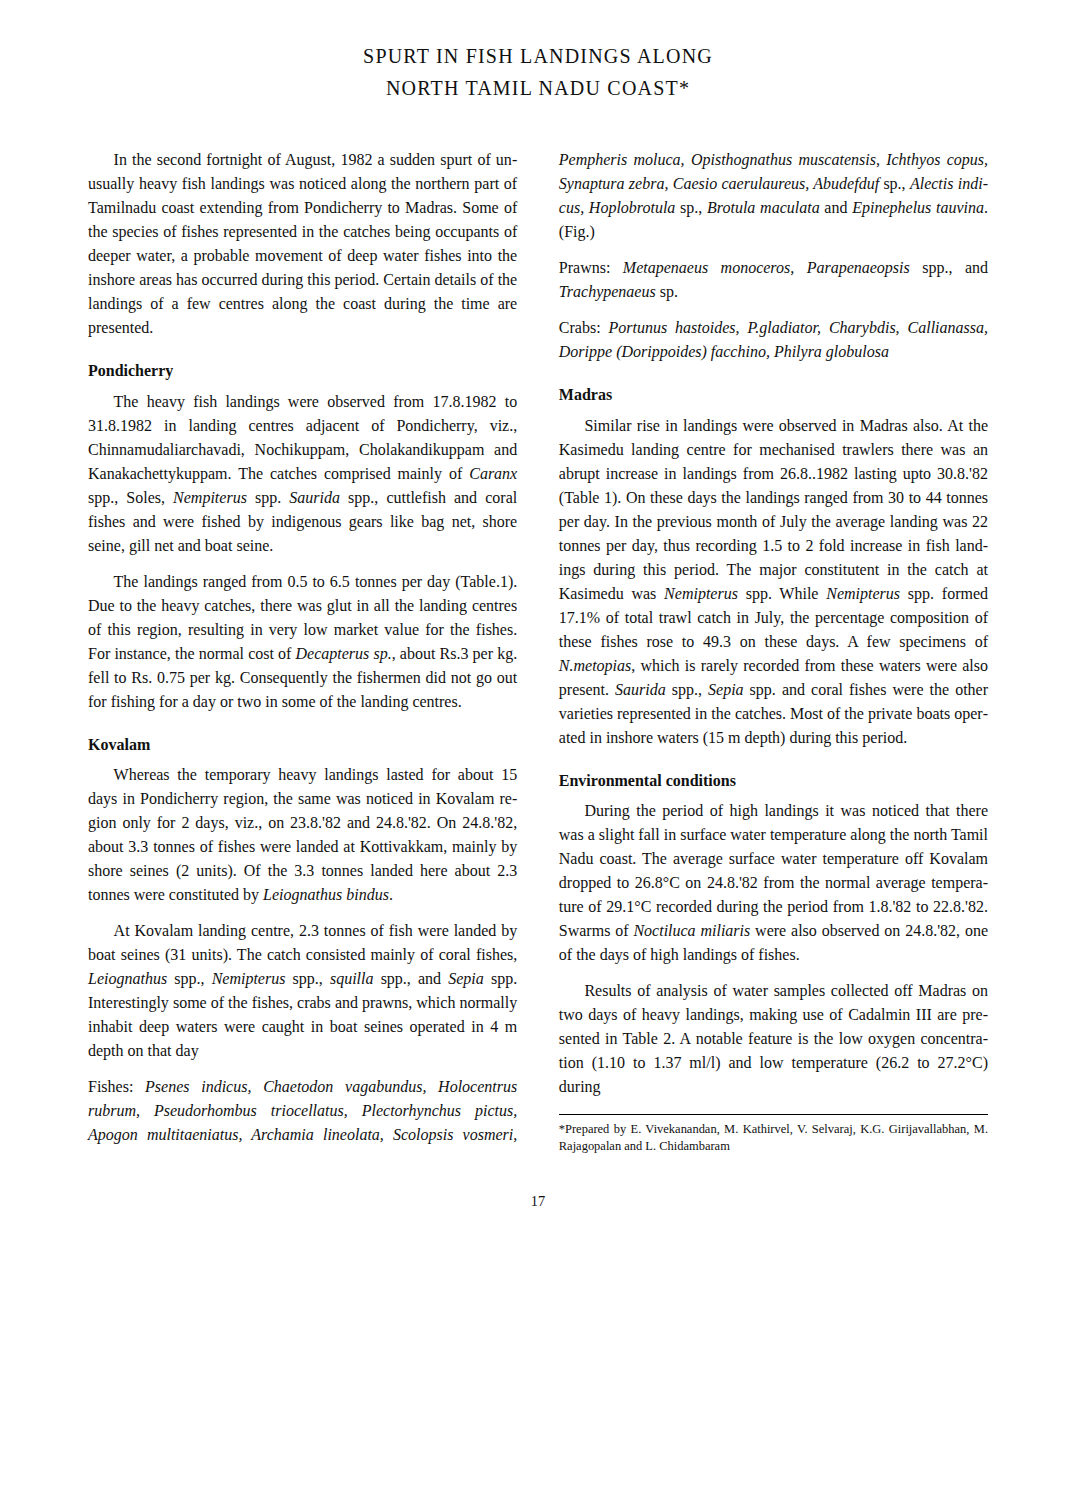Spurt in Fish Landings Along
North Tamil Nadu Coast*
In the second fortnight of August, 1982 a sudden spurt of unusually heavy fish landings was noticed along the northern part of Tamilnadu coast extending from Pondicherry to Madras. Some of the species of fishes represented in the catches being occupants of deeper water, a probable movement of deep water fishes into the inshore areas has occurred during this period. Certain details of the landings of a few centres along the coast during the time are presented.
Pondicherry
The heavy fish landings were observed from 17.8.1982 to 31.8.1982 in landing centres adjacent of Pondicherry, viz., Chinnamudaliarchavadi, Nochikuppam, Cholakandikuppam and Kanakachettykuppam. The catches comprised mainly of Caranx spp., Soles, Nempiterus spp. Saurida spp., cuttlefish and coral fishes and were fished by indigenous gears like bag net, shore seine, gill net and boat seine.
The landings ranged from 0.5 to 6.5 tonnes per day (Table.1). Due to the heavy catches, there was glut in all the landing centres of this region, resulting in very low market value for the fishes. For instance, the normal cost of Decapterus sp., about Rs.3 per kg. fell to Rs. 0.75 per kg. Consequently the fishermen did not go out for fishing for a day or two in some of the landing centres.
Kovalam
Whereas the temporary heavy landings lasted for about 15 days in Pondicherry region, the same was noticed in Kovalam region only for 2 days, viz., on 23.8.'82 and 24.8.'82. On 24.8.'82, about 3.3 tonnes of fishes were landed at Kottivakkam, mainly by shore seines (2 units). Of the 3.3 tonnes landed here about 2.3 tonnes were constituted by Leiognathus bindus.
At Kovalam landing centre, 2.3 tonnes of fish were landed by boat seines (31 units). The catch consisted mainly of coral fishes, Leiognathus spp., Nemipterus spp., squilla spp., and Sepia spp. Interestingly some of the fishes, crabs and prawns, which normally inhabit deep waters were caught in boat seines operated in 4 m depth on that day
Fishes: Psenes indicus, Chaetodon vagabundus, Holocentrus rubrum, Pseudorhombus triocellatus, Plectorhynchus pictus, Apogon multitaeniatus, Archamia lineolata, Scolopsis vosmeri, Pempheris moluca, Opisthognathus muscatensis, Ichthyos copus, Synaptura zebra, Caesio caerulaureus, Abudefduf sp., Alectis indicus, Hoplobrotula sp., Brotula maculata and Epinephelus tauvina. (Fig.)
Prawns: Metapenaeus monoceros, Parapenaeopsis spp., and Trachypenaeus sp.
Crabs: Portunus hastoides, P.gladiator, Charybdis, Callianassa, Dorippe (Dorippoides) facchino, Philyra globulosa
Madras
Similar rise in landings were observed in Madras also. At the Kasimedu landing centre for mechanised trawlers there was an abrupt increase in landings from 26.8..1982 lasting upto 30.8.'82 (Table 1). On these days the landings ranged from 30 to 44 tonnes per day. In the previous month of July the average landing was 22 tonnes per day, thus recording 1.5 to 2 fold increase in fish landings during this period. The major constitutent in the catch at Kasimedu was Nemipterus spp. While Nemipterus spp. formed 17.1% of total trawl catch in July, the percentage composition of these fishes rose to 49.3 on these days. A few specimens of N.metopias, which is rarely recorded from these waters were also present. Saurida spp., Sepia spp. and coral fishes were the other varieties represented in the catches. Most of the private boats operated in inshore waters (15 m depth) during this period.
Environmental conditions
During the period of high landings it was noticed that there was a slight fall in surface water temperature along the north Tamil Nadu coast. The average surface water temperature off Kovalam dropped to 26.8°C on 24.8.'82 from the normal average temperature of 29.1°C recorded during the period from 1.8.'82 to 22.8.'82. Swarms of Noctiluca miliaris were also observed on 24.8.'82, one of the days of high landings of fishes.
Results of analysis of water samples collected off Madras on two days of heavy landings, making use of Cadalmin III are presented in Table 2. A notable feature is the low oxygen concentration (1.10 to 1.37 ml/l) and low temperature (26.2 to 27.2°C) during
*Prepared by E. Vivekanandan, M. Kathirvel, V. Selvaraj, K.G. Girijavallabhan, M. Rajagopalan and L. Chidambaram
17